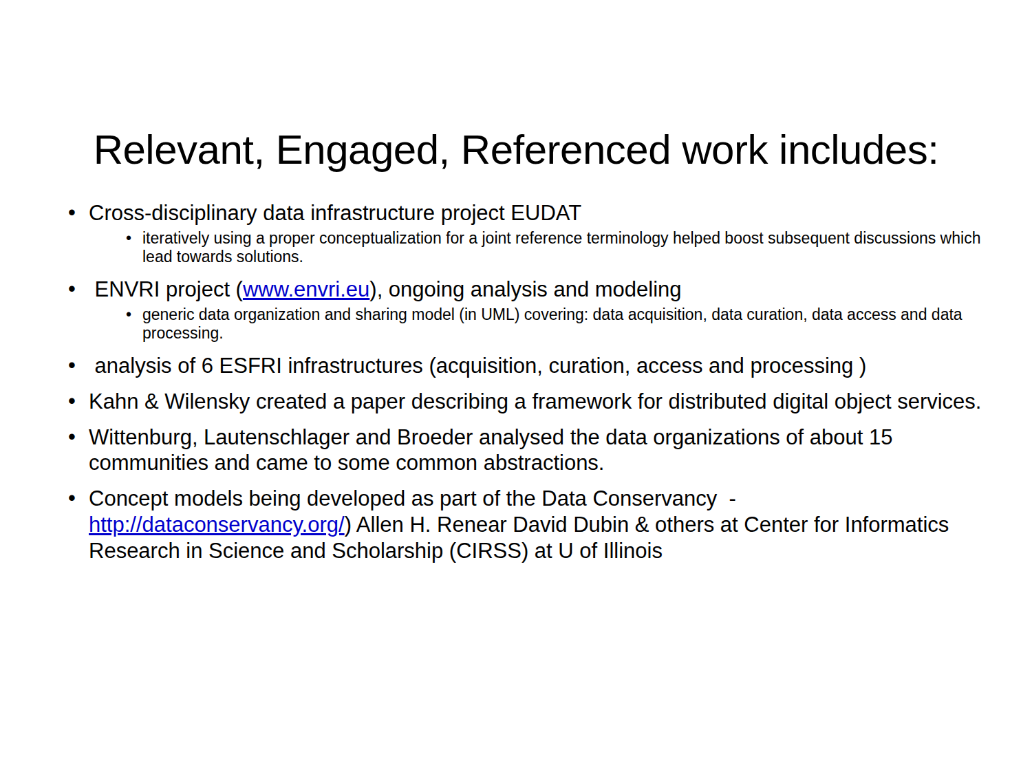Relevant, Engaged, Referenced work includes:
Cross-disciplinary data infrastructure project EUDAT
iteratively using a proper conceptualization for a joint reference terminology helped boost subsequent discussions which lead towards solutions.
ENVRI project (www.envri.eu), ongoing analysis and modeling
generic data organization and sharing model (in UML) covering: data acquisition, data curation, data access and data processing.
analysis of 6 ESFRI infrastructures (acquisition, curation, access and processing )
Kahn & Wilensky created a paper describing a framework for distributed digital object services.
Wittenburg, Lautenschlager and Broeder analysed the data organizations of about 15 communities and came to some common abstractions.
Concept models being developed as part of the Data Conservancy -
http://dataconservancy.org/) Allen H. Renear David Dubin & others at Center for Informatics Research in Science and Scholarship (CIRSS) at U of Illinois